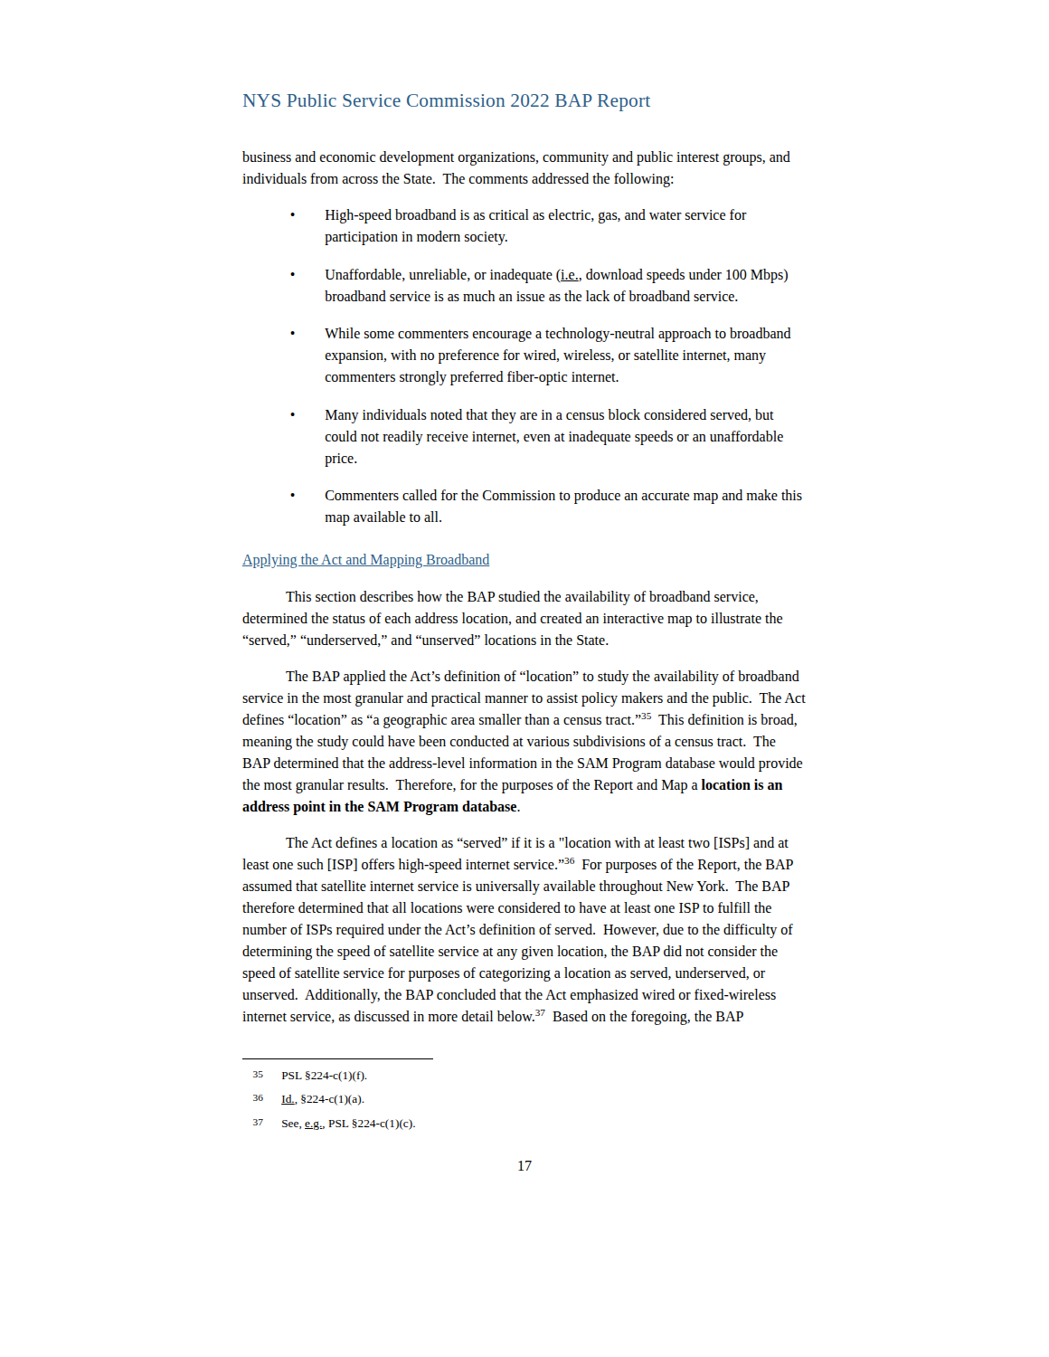NYS Public Service Commission 2022 BAP Report
business and economic development organizations, community and public interest groups, and individuals from across the State. The comments addressed the following:
High-speed broadband is as critical as electric, gas, and water service for participation in modern society.
Unaffordable, unreliable, or inadequate (i.e., download speeds under 100 Mbps) broadband service is as much an issue as the lack of broadband service.
While some commenters encourage a technology-neutral approach to broadband expansion, with no preference for wired, wireless, or satellite internet, many commenters strongly preferred fiber-optic internet.
Many individuals noted that they are in a census block considered served, but could not readily receive internet, even at inadequate speeds or an unaffordable price.
Commenters called for the Commission to produce an accurate map and make this map available to all.
Applying the Act and Mapping Broadband
This section describes how the BAP studied the availability of broadband service, determined the status of each address location, and created an interactive map to illustrate the “served,” “underserved,” and “unserved” locations in the State.
The BAP applied the Act’s definition of “location” to study the availability of broadband service in the most granular and practical manner to assist policy makers and the public. The Act defines “location” as “a geographic area smaller than a census tract.”35 This definition is broad, meaning the study could have been conducted at various subdivisions of a census tract. The BAP determined that the address-level information in the SAM Program database would provide the most granular results. Therefore, for the purposes of the Report and Map a location is an address point in the SAM Program database.
The Act defines a location as “served” if it is a "location with at least two [ISPs] and at least one such [ISP] offers high-speed internet service.”36 For purposes of the Report, the BAP assumed that satellite internet service is universally available throughout New York. The BAP therefore determined that all locations were considered to have at least one ISP to fulfill the number of ISPs required under the Act’s definition of served. However, due to the difficulty of determining the speed of satellite service at any given location, the BAP did not consider the speed of satellite service for purposes of categorizing a location as served, underserved, or unserved. Additionally, the BAP concluded that the Act emphasized wired or fixed-wireless internet service, as discussed in more detail below.37 Based on the foregoing, the BAP
35 PSL §224-c(1)(f).
36 Id., §224-c(1)(a).
37 See, e.g., PSL §224-c(1)(c).
17